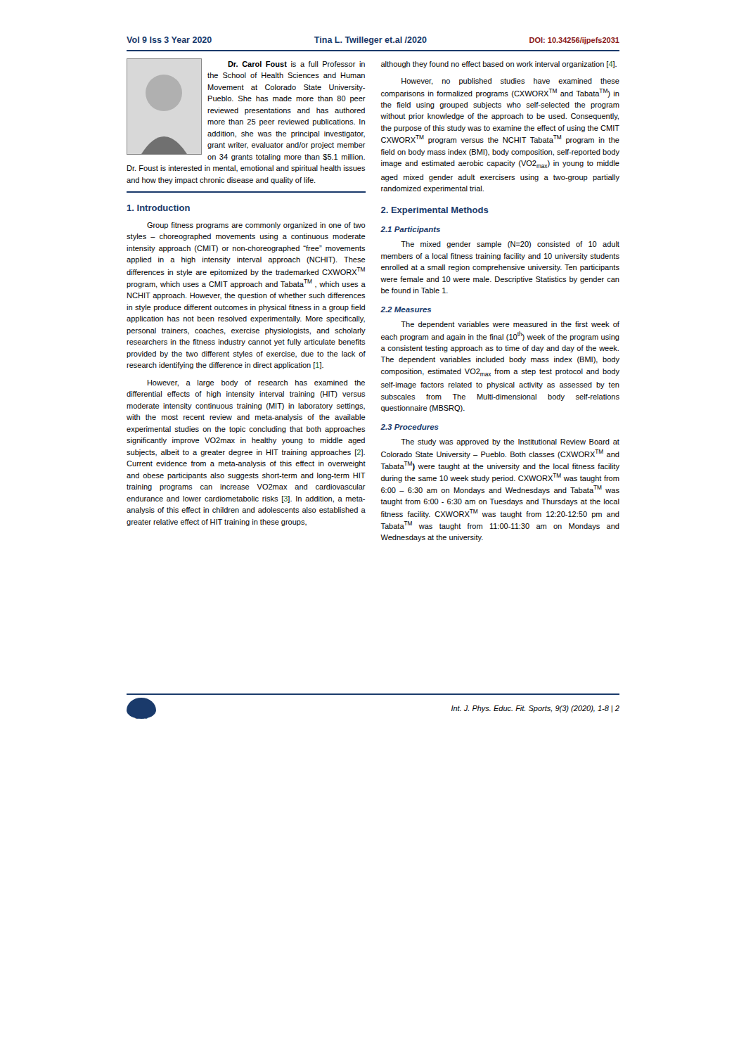Vol 9 Iss 3 Year 2020 Tina L. Twilleger et.al /2020 DOI: 10.34256/ijpefs2031
Dr. Carol Foust is a full Professor in the School of Health Sciences and Human Movement at Colorado State University-Pueblo. She has made more than 80 peer reviewed presentations and has authored more than 25 peer reviewed publications. In addition, she was the principal investigator, grant writer, evaluator and/or project member on 34 grants totaling more than $5.1 million. Dr. Foust is interested in mental, emotional and spiritual health issues and how they impact chronic disease and quality of life.
1. Introduction
Group fitness programs are commonly organized in one of two styles – choreographed movements using a continuous moderate intensity approach (CMIT) or non-choreographed “free” movements applied in a high intensity interval approach (NCHIT). These differences in style are epitomized by the trademarked CXWORXTM program, which uses a CMIT approach and TabataTM , which uses a NCHIT approach. However, the question of whether such differences in style produce different outcomes in physical fitness in a group field application has not been resolved experimentally. More specifically, personal trainers, coaches, exercise physiologists, and scholarly researchers in the fitness industry cannot yet fully articulate benefits provided by the two different styles of exercise, due to the lack of research identifying the difference in direct application [1].
However, a large body of research has examined the differential effects of high intensity interval training (HIT) versus moderate intensity continuous training (MIT) in laboratory settings, with the most recent review and meta-analysis of the available experimental studies on the topic concluding that both approaches significantly improve VO2max in healthy young to middle aged subjects, albeit to a greater degree in HIT training approaches [2]. Current evidence from a meta-analysis of this effect in overweight and obese participants also suggests short-term and long-term HIT training programs can increase VO2max and cardiovascular endurance and lower cardiometabolic risks [3]. In addition, a meta-analysis of this effect in children and adolescents also established a greater relative effect of HIT training in these groups,
although they found no effect based on work interval organization [4].
However, no published studies have examined these comparisons in formalized programs (CXWORXTM and TabataTM) in the field using grouped subjects who self-selected the program without prior knowledge of the approach to be used. Consequently, the purpose of this study was to examine the effect of using the CMIT CXWORXTM program versus the NCHIT TabataTM program in the field on body mass index (BMI), body composition, self-reported body image and estimated aerobic capacity (VO2max) in young to middle aged mixed gender adult exercisers using a two-group partially randomized experimental trial.
2. Experimental Methods
2.1 Participants
The mixed gender sample (N=20) consisted of 10 adult members of a local fitness training facility and 10 university students enrolled at a small region comprehensive university. Ten participants were female and 10 were male. Descriptive Statistics by gender can be found in Table 1.
2.2 Measures
The dependent variables were measured in the first week of each program and again in the final (10th) week of the program using a consistent testing approach as to time of day and day of the week. The dependent variables included body mass index (BMI), body composition, estimated VO2max from a step test protocol and body self-image factors related to physical activity as assessed by ten subscales from The Multi-dimensional body self-relations questionnaire (MBSRQ).
2.3 Procedures
The study was approved by the Institutional Review Board at Colorado State University – Pueblo. Both classes (CXWORXTM and TabataTM) were taught at the university and the local fitness facility during the same 10 week study period. CXWORXTM was taught from 6:00 – 6:30 am on Mondays and Wednesdays and TabataTM was taught from 6:00 - 6:30 am on Tuesdays and Thursdays at the local fitness facility. CXWORXTM was taught from 12:20-12:50 pm and TabataTM was taught from 11:00-11:30 am on Mondays and Wednesdays at the university.
Int. J. Phys. Educ. Fit. Sports, 9(3) (2020), 1-8 | 2